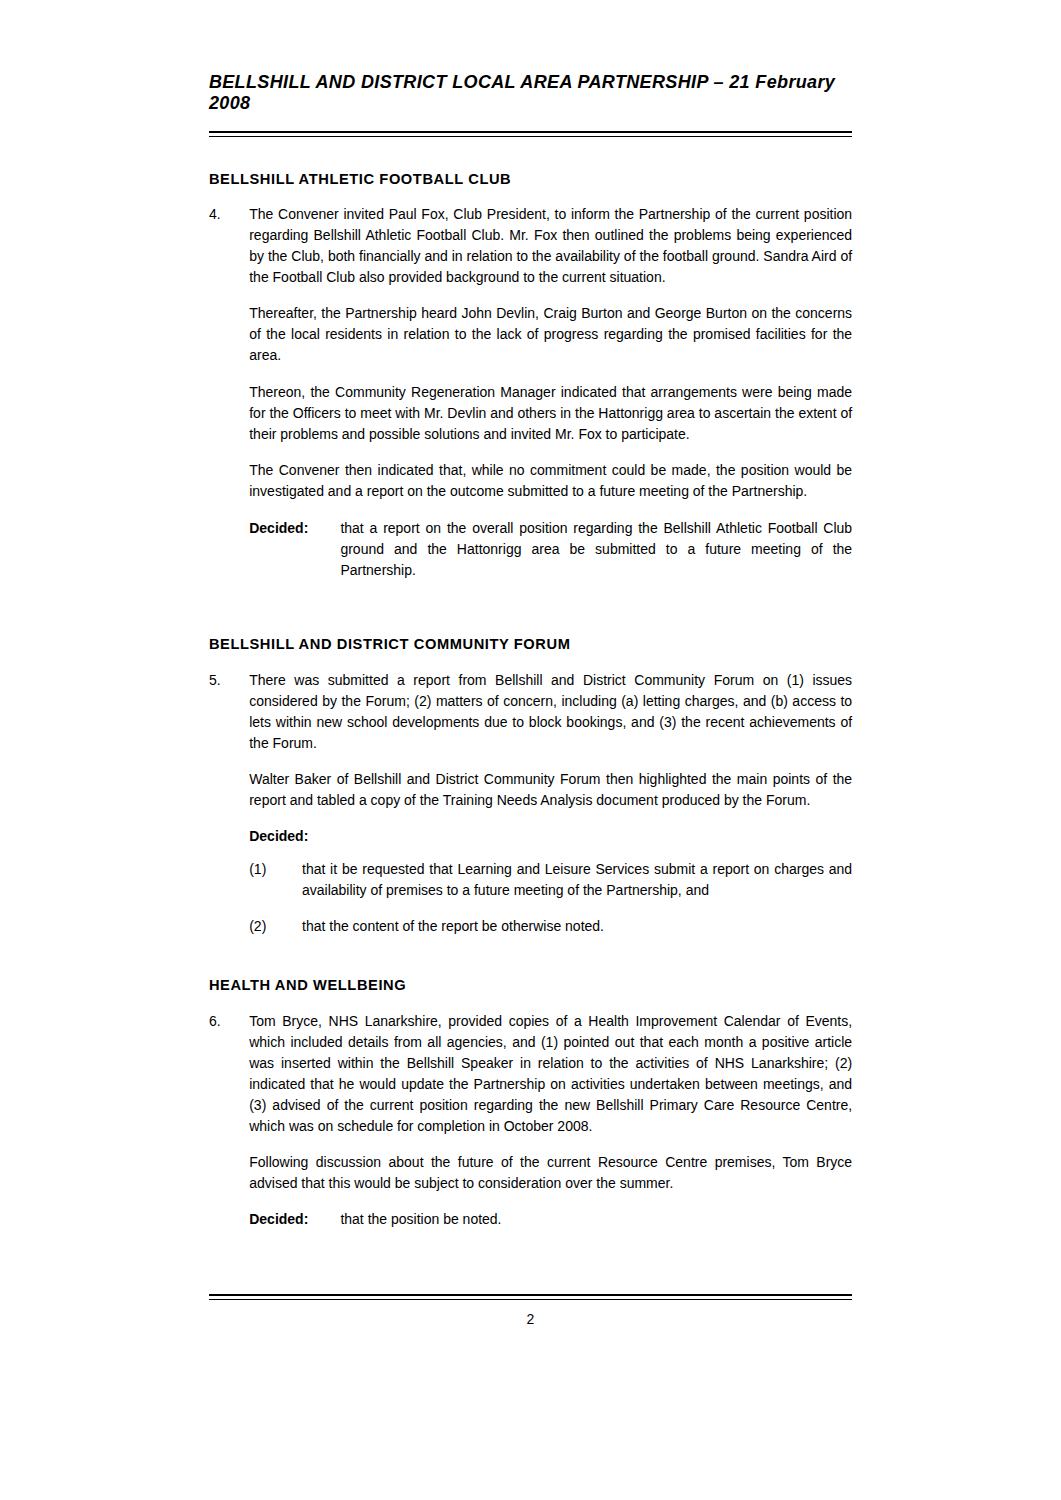BELLSHILL AND DISTRICT LOCAL AREA PARTNERSHIP – 21 February 2008
Bellshill Athletic Football Club
4.
The Convener invited Paul Fox, Club President, to inform the Partnership of the current position regarding Bellshill Athletic Football Club. Mr. Fox then outlined the problems being experienced by the Club, both financially and in relation to the availability of the football ground. Sandra Aird of the Football Club also provided background to the current situation.
Thereafter, the Partnership heard John Devlin, Craig Burton and George Burton on the concerns of the local residents in relation to the lack of progress regarding the promised facilities for the area.
Thereon, the Community Regeneration Manager indicated that arrangements were being made for the Officers to meet with Mr. Devlin and others in the Hattonrigg area to ascertain the extent of their problems and possible solutions and invited Mr. Fox to participate.
The Convener then indicated that, while no commitment could be made, the position would be investigated and a report on the outcome submitted to a future meeting of the Partnership.
Decided:
that a report on the overall position regarding the Bellshill Athletic Football Club ground and the Hattonrigg area be submitted to a future meeting of the Partnership.
Bellshill and District Community Forum
5.
There was submitted a report from Bellshill and District Community Forum on (1) issues considered by the Forum; (2) matters of concern, including (a) letting charges, and (b) access to lets within new school developments due to block bookings, and (3) the recent achievements of the Forum.
Walter Baker of Bellshill and District Community Forum then highlighted the main points of the report and tabled a copy of the Training Needs Analysis document produced by the Forum.
Decided:
(1) that it be requested that Learning and Leisure Services submit a report on charges and availability of premises to a future meeting of the Partnership, and
(2) that the content of the report be otherwise noted.
Health and Wellbeing
6.
Tom Bryce, NHS Lanarkshire, provided copies of a Health Improvement Calendar of Events, which included details from all agencies, and (1) pointed out that each month a positive article was inserted within the Bellshill Speaker in relation to the activities of NHS Lanarkshire; (2) indicated that he would update the Partnership on activities undertaken between meetings, and (3) advised of the current position regarding the new Bellshill Primary Care Resource Centre, which was on schedule for completion in October 2008.
Following discussion about the future of the current Resource Centre premises, Tom Bryce advised that this would be subject to consideration over the summer.
Decided:
that the position be noted.
2